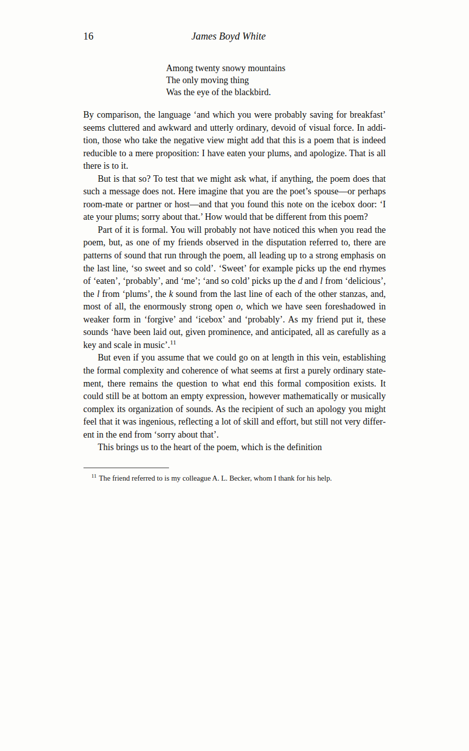16 James Boyd White
Among twenty snowy mountains
The only moving thing
Was the eye of the blackbird.
By comparison, the language ‘and which you were probably saving for breakfast’ seems cluttered and awkward and utterly ordinary, devoid of visual force. In addition, those who take the negative view might add that this is a poem that is indeed reducible to a mere proposition: I have eaten your plums, and apologize. That is all there is to it.
But is that so? To test that we might ask what, if anything, the poem does that such a message does not. Here imagine that you are the poet’s spouse—or perhaps room-mate or partner or host—and that you found this note on the icebox door: ‘I ate your plums; sorry about that.’ How would that be different from this poem?
Part of it is formal. You will probably not have noticed this when you read the poem, but, as one of my friends observed in the disputation referred to, there are patterns of sound that run through the poem, all leading up to a strong emphasis on the last line, ‘so sweet and so cold’. ‘Sweet’ for example picks up the end rhymes of ‘eaten’, ‘probably’, and ‘me’; ‘and so cold’ picks up the d and l from ‘delicious’, the l from ‘plums’, the k sound from the last line of each of the other stanzas, and, most of all, the enormously strong open o, which we have seen foreshadowed in weaker form in ‘forgive’ and ‘icebox’ and ‘probably’. As my friend put it, these sounds ‘have been laid out, given prominence, and anticipated, all as carefully as a key and scale in music’.11
But even if you assume that we could go on at length in this vein, establishing the formal complexity and coherence of what seems at first a purely ordinary statement, there remains the question to what end this formal composition exists. It could still be at bottom an empty expression, however mathematically or musically complex its organization of sounds. As the recipient of such an apology you might feel that it was ingenious, reflecting a lot of skill and effort, but still not very different in the end from ‘sorry about that’.
This brings us to the heart of the poem, which is the definition
11The friend referred to is my colleague A. L. Becker, whom I thank for his help.